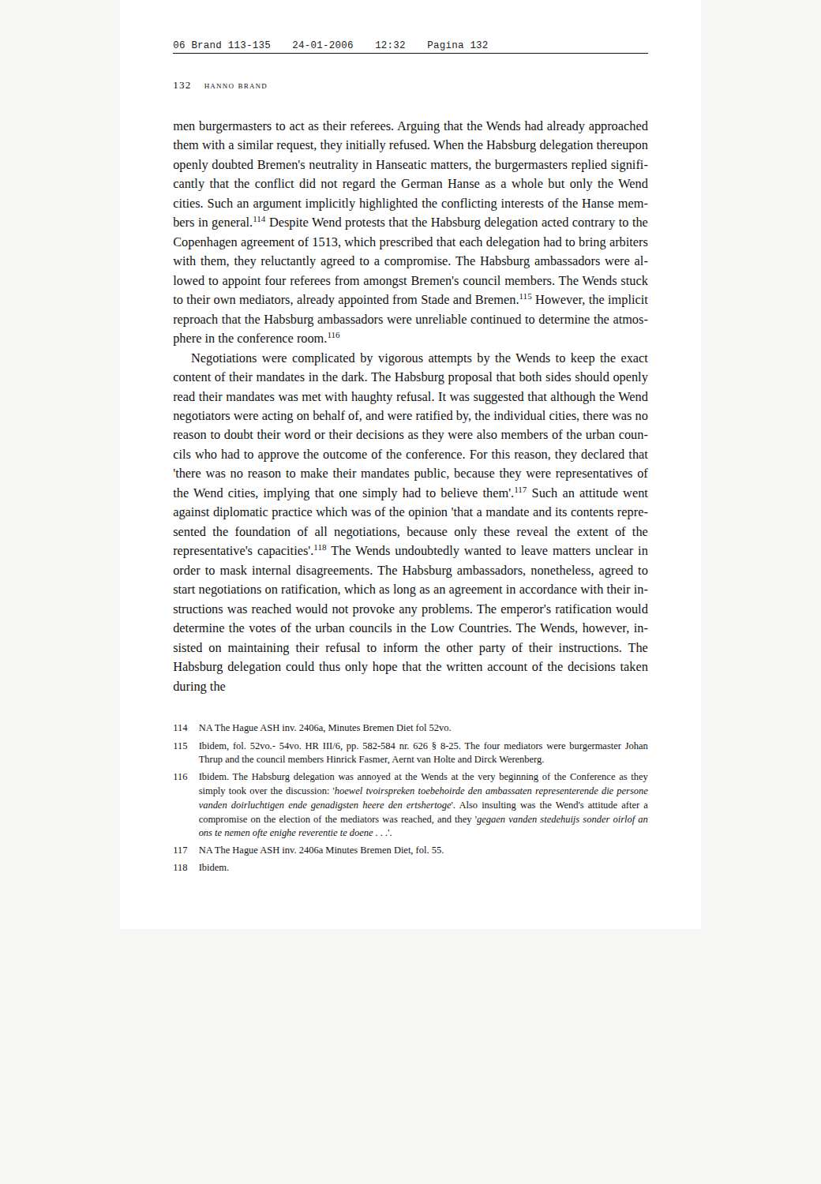06 Brand 113-135 24-01-2006 12:32 Pagina 132
132 hanno brand
men burgermasters to act as their referees. Arguing that the Wends had already approached them with a similar request, they initially refused. When the Habsburg delegation thereupon openly doubted Bremen's neutrality in Hanseatic matters, the burgermasters replied significantly that the conflict did not regard the German Hanse as a whole but only the Wend cities. Such an argument implicitly highlighted the conflicting interests of the Hanse members in general.114 Despite Wend protests that the Habsburg delegation acted contrary to the Copenhagen agreement of 1513, which prescribed that each delegation had to bring arbiters with them, they reluctantly agreed to a compromise. The Habsburg ambassadors were allowed to appoint four referees from amongst Bremen's council members. The Wends stuck to their own mediators, already appointed from Stade and Bremen.115 However, the implicit reproach that the Habsburg ambassadors were unreliable continued to determine the atmosphere in the conference room.116
Negotiations were complicated by vigorous attempts by the Wends to keep the exact content of their mandates in the dark. The Habsburg proposal that both sides should openly read their mandates was met with haughty refusal. It was suggested that although the Wend negotiators were acting on behalf of, and were ratified by, the individual cities, there was no reason to doubt their word or their decisions as they were also members of the urban councils who had to approve the outcome of the conference. For this reason, they declared that 'there was no reason to make their mandates public, because they were representatives of the Wend cities, implying that one simply had to believe them'.117 Such an attitude went against diplomatic practice which was of the opinion 'that a mandate and its contents represented the foundation of all negotiations, because only these reveal the extent of the representative's capacities'.118 The Wends undoubtedly wanted to leave matters unclear in order to mask internal disagreements. The Habsburg ambassadors, nonetheless, agreed to start negotiations on ratification, which as long as an agreement in accordance with their instructions was reached would not provoke any problems. The emperor's ratification would determine the votes of the urban councils in the Low Countries. The Wends, however, insisted on maintaining their refusal to inform the other party of their instructions. The Habsburg delegation could thus only hope that the written account of the decisions taken during the
114 NA The Hague ASH inv. 2406a, Minutes Bremen Diet fol 52vo.
115 Ibidem, fol. 52vo.- 54vo. HR III/6, pp. 582-584 nr. 626 § 8-25. The four mediators were burgermaster Johan Thrup and the council members Hinrick Fasmer, Aernt van Holte and Dirck Werenberg.
116 Ibidem. The Habsburg delegation was annoyed at the Wends at the very beginning of the Conference as they simply took over the discussion: 'hoewel tvoirspreken toebehoirde den ambassaten representerende die persone vanden doirluchtigen ende genadigsten heere den ertshertoge'. Also insulting was the Wend's attitude after a compromise on the election of the mediators was reached, and they 'gegaen vanden stedehuijs sonder oirlof an ons te nemen ofte enighe reverentie te doene . . .'.
117 NA The Hague ASH inv. 2406a Minutes Bremen Diet, fol. 55.
118 Ibidem.